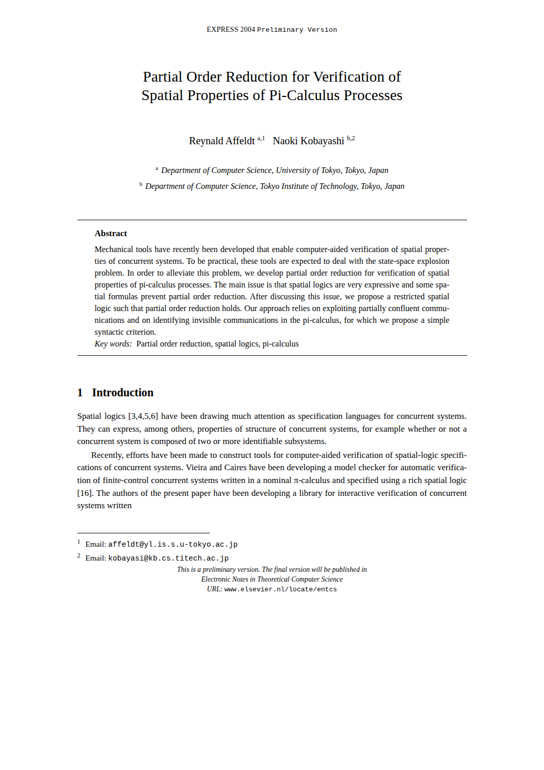EXPRESS 2004 Preliminary Version
Partial Order Reduction for Verification of
Spatial Properties of Pi-Calculus Processes
Reynald Affeldt a,1 Naoki Kobayashi b,2
a Department of Computer Science, University of Tokyo, Tokyo, Japan
b Department of Computer Science, Tokyo Institute of Technology, Tokyo, Japan
Abstract
Mechanical tools have recently been developed that enable computer-aided verification of spatial properties of concurrent systems. To be practical, these tools are expected to deal with the state-space explosion problem. In order to alleviate this problem, we develop partial order reduction for verification of spatial properties of pi-calculus processes. The main issue is that spatial logics are very expressive and some spatial formulas prevent partial order reduction. After discussing this issue, we propose a restricted spatial logic such that partial order reduction holds. Our approach relies on exploiting partially confluent communications and on identifying invisible communications in the pi-calculus, for which we propose a simple syntactic criterion.
Key words: Partial order reduction, spatial logics, pi-calculus
1 Introduction
Spatial logics [3,4,5,6] have been drawing much attention as specification languages for concurrent systems. They can express, among others, properties of structure of concurrent systems, for example whether or not a concurrent system is composed of two or more identifiable subsystems.
Recently, efforts have been made to construct tools for computer-aided verification of spatial-logic specifications of concurrent systems. Vieira and Caires have been developing a model checker for automatic verification of finite-control concurrent systems written in a nominal π-calculus and specified using a rich spatial logic [16]. The authors of the present paper have been developing a library for interactive verification of concurrent systems written
1 Email: affeldt@yl.is.s.u-tokyo.ac.jp
2 Email: kobayasi@kb.cs.titech.ac.jp
This is a preliminary version. The final version will be published in
Electronic Notes in Theoretical Computer Science
URL: www.elsevier.nl/locate/entcs